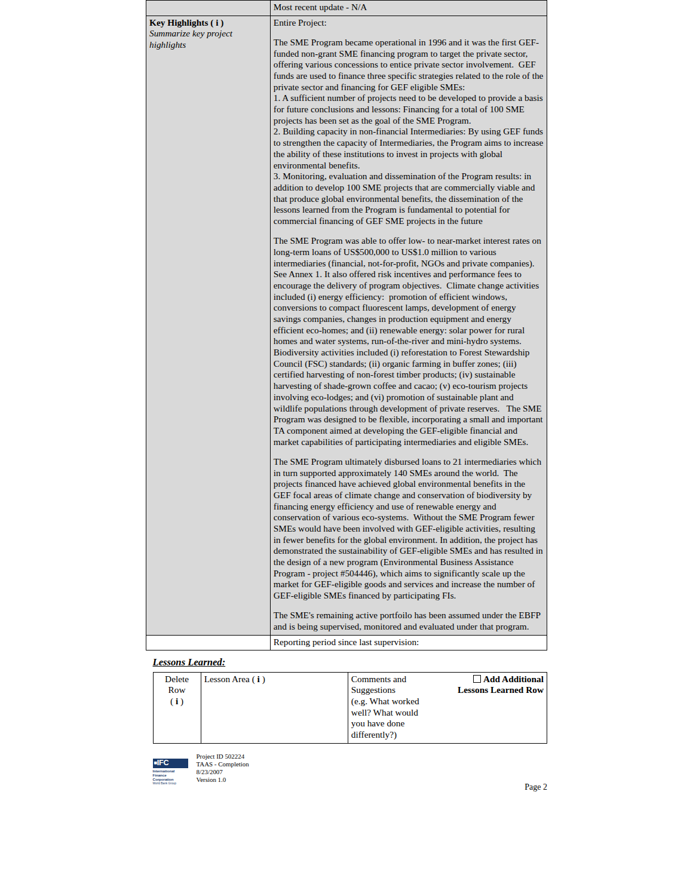| | Most recent update - N/A |
| Key Highlights ( i ) Summarize key project highlights | Entire Project: The SME Program became operational in 1996 and it was the first GEF-funded non-grant SME financing program to target the private sector, offering various concessions to entice private sector involvement. GEF funds are used to finance three specific strategies related to the role of the private sector and financing for GEF eligible SMEs: 1. A sufficient number of projects need to be developed to provide a basis for future conclusions and lessons: Financing for a total of 100 SME projects has been set as the goal of the SME Program. 2. Building capacity in non-financial Intermediaries: By using GEF funds to strengthen the capacity of Intermediaries, the Program aims to increase the ability of these institutions to invest in projects with global environmental benefits. 3. Monitoring, evaluation and dissemination of the Program results: in addition to develop 100 SME projects that are commercially viable and that produce global environmental benefits, the dissemination of the lessons learned from the Program is fundamental to potential for commercial financing of GEF SME projects in the future The SME Program was able to offer low- to near-market interest rates on long-term loans of US$500,000 to US$1.0 million to various intermediaries (financial, not-for-profit, NGOs and private companies). See Annex 1. It also offered risk incentives and performance fees to encourage the delivery of program objectives. Climate change activities included (i) energy efficiency: promotion of efficient windows, conversions to compact fluorescent lamps, development of energy savings companies, changes in production equipment and energy efficient eco-homes; and (ii) renewable energy: solar power for rural homes and water systems, run-of-the-river and mini-hydro systems. Biodiversity activities included (i) reforestation to Forest Stewardship Council (FSC) standards; (ii) organic farming in buffer zones; (iii) certified harvesting of non-forest timber products; (iv) sustainable harvesting of shade-grown coffee and cacao; (v) eco-tourism projects involving eco-lodges; and (vi) promotion of sustainable plant and wildlife populations through development of private reserves. The SME Program was designed to be flexible, incorporating a small and important TA component aimed at developing the GEF-eligible financial and market capabilities of participating intermediaries and eligible SMEs. The SME Program ultimately disbursed loans to 21 intermediaries which in turn supported approximately 140 SMEs around the world. The projects financed have achieved global environmental benefits in the GEF focal areas of climate change and conservation of biodiversity by financing energy efficiency and use of renewable energy and conservation of various eco-systems. Without the SME Program fewer SMEs would have been involved with GEF-eligible activities, resulting in fewer benefits for the global environment. In addition, the project has demonstrated the sustainability of GEF-eligible SMEs and has resulted in the design of a new program (Environmental Business Assistance Program - project #504446), which aims to significantly scale up the market for GEF-eligible goods and services and increase the number of GEF-eligible SMEs financed by participating FIs. The SME's remaining active portfoilo has been assumed under the EBFP and is being supervised, monitored and evaluated under that program. |
| | Reporting period since last supervision: |
Lessons Learned:
| Delete Row ( i ) | Lesson Area ( i ) | / Comments and Suggestions (e.g. What worked well? What would you have done differently?) / Add Additional Lessons Learned Row / |
■IFC International
Finance
Corporation World Bank Group
Project ID 502224
TAAS - Completion
8/23/2007
Version 1.0
Page 2